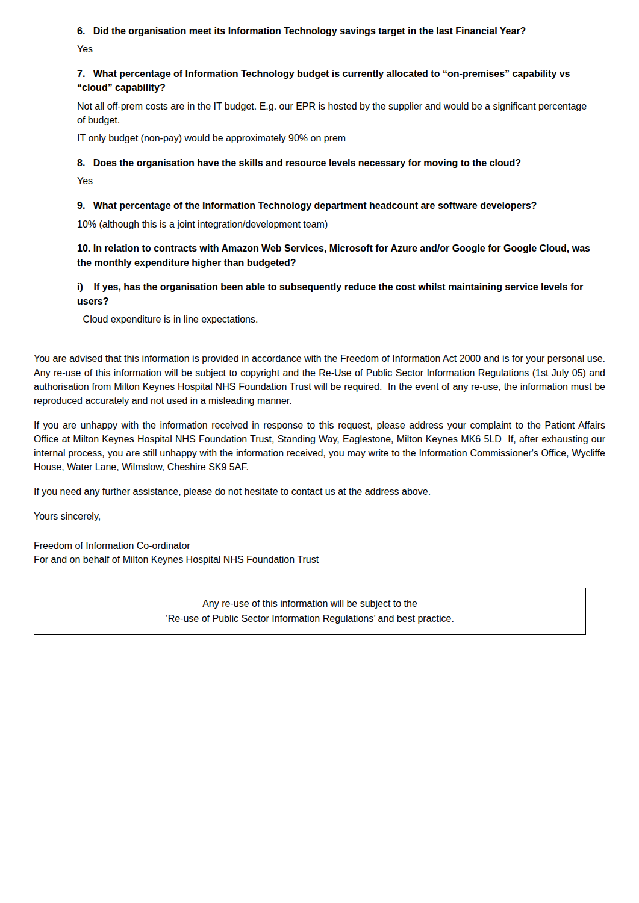6. Did the organisation meet its Information Technology savings target in the last Financial Year?
Yes
7. What percentage of Information Technology budget is currently allocated to “on-premises” capability vs “cloud” capability?
Not all off-prem costs are in the IT budget. E.g. our EPR is hosted by the supplier and would be a significant percentage of budget.
IT only budget (non-pay) would be approximately 90% on prem
8. Does the organisation have the skills and resource levels necessary for moving to the cloud?
Yes
9. What percentage of the Information Technology department headcount are software developers?
10% (although this is a joint integration/development team)
10. In relation to contracts with Amazon Web Services, Microsoft for Azure and/or Google for Google Cloud, was the monthly expenditure higher than budgeted?
i) If yes, has the organisation been able to subsequently reduce the cost whilst maintaining service levels for users?
Cloud expenditure is in line expectations.
You are advised that this information is provided in accordance with the Freedom of Information Act 2000 and is for your personal use. Any re-use of this information will be subject to copyright and the Re-Use of Public Sector Information Regulations (1st July 05) and authorisation from Milton Keynes Hospital NHS Foundation Trust will be required. In the event of any re-use, the information must be reproduced accurately and not used in a misleading manner.
If you are unhappy with the information received in response to this request, please address your complaint to the Patient Affairs Office at Milton Keynes Hospital NHS Foundation Trust, Standing Way, Eaglestone, Milton Keynes MK6 5LD If, after exhausting our internal process, you are still unhappy with the information received, you may write to the Information Commissioner's Office, Wycliffe House, Water Lane, Wilmslow, Cheshire SK9 5AF.
If you need any further assistance, please do not hesitate to contact us at the address above.
Yours sincerely,
Freedom of Information Co-ordinator
For and on behalf of Milton Keynes Hospital NHS Foundation Trust
Any re-use of this information will be subject to the
‘Re-use of Public Sector Information Regulations’ and best practice.